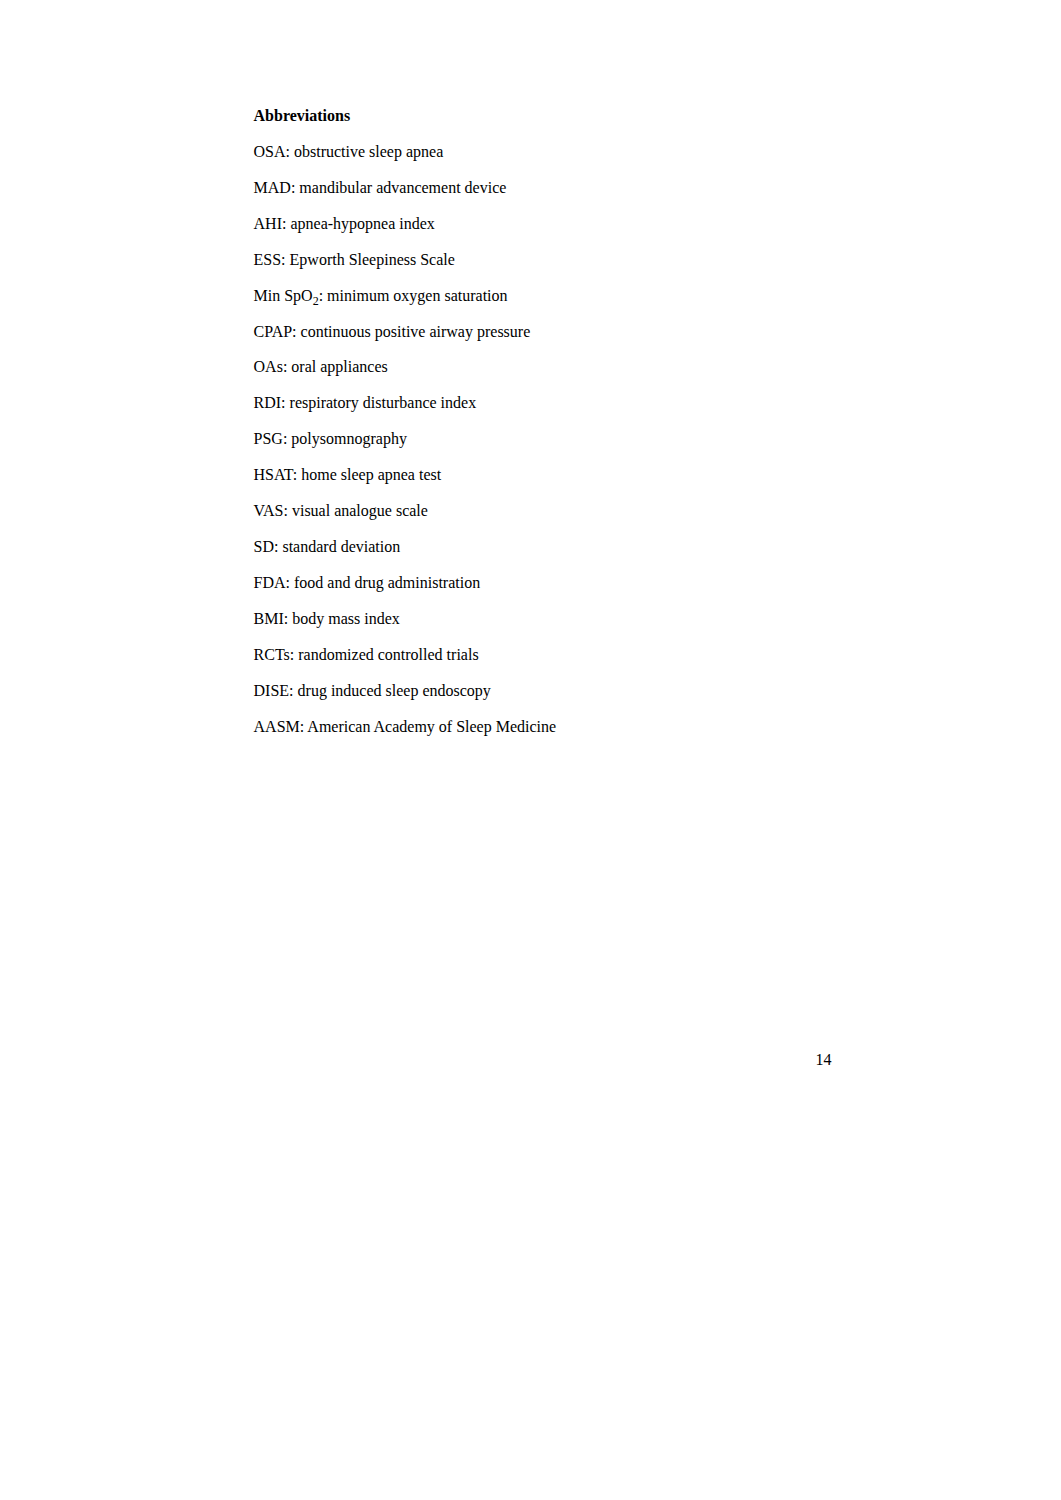Abbreviations
OSA: obstructive sleep apnea
MAD: mandibular advancement device
AHI: apnea-hypopnea index
ESS: Epworth Sleepiness Scale
Min SpO2: minimum oxygen saturation
CPAP: continuous positive airway pressure
OAs: oral appliances
RDI: respiratory disturbance index
PSG: polysomnography
HSAT: home sleep apnea test
VAS: visual analogue scale
SD: standard deviation
FDA: food and drug administration
BMI: body mass index
RCTs: randomized controlled trials
DISE: drug induced sleep endoscopy
AASM: American Academy of Sleep Medicine
14